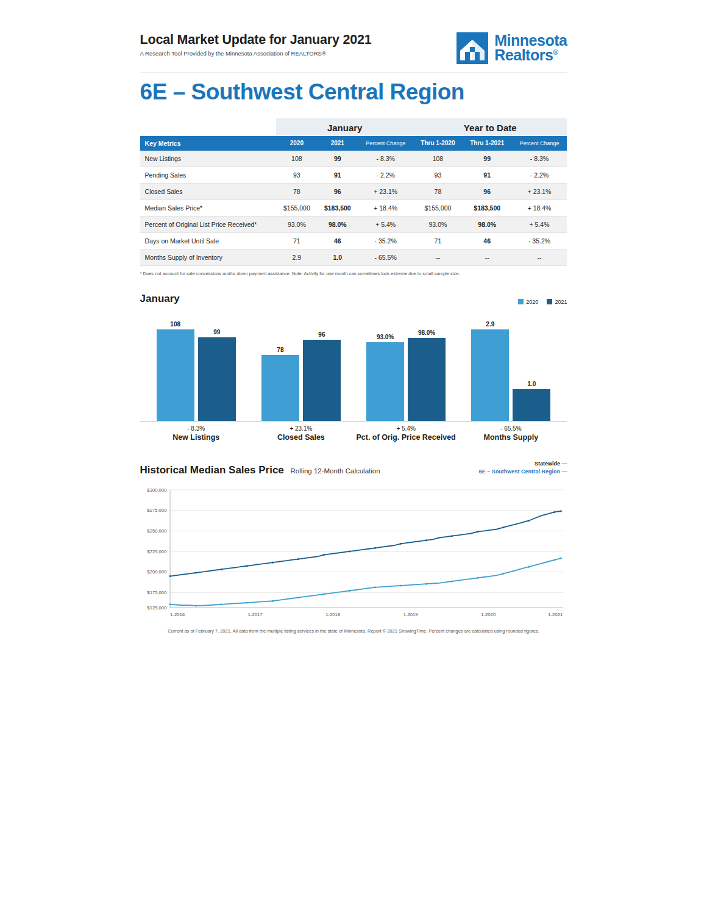Local Market Update for January 2021
A Research Tool Provided by the Minnesota Association of REALTORS®
Minnesota
Realtors®
6E – Southwest Central Region
| | January | Year to Date |
| --- | --- | --- |
| Key Metrics | 2020 | 2021 | Percent Change | Thru 1-2020 | Thru 1-2021 | Percent Change |
| New Listings | 108 | 99 | - 8.3% | 108 | 99 | - 8.3% |
| Pending Sales | 93 | 91 | - 2.2% | 93 | 91 | - 2.2% |
| Closed Sales | 78 | 96 | + 23.1% | 78 | 96 | + 23.1% |
| Median Sales Price* | $155,000 | $183,500 | + 18.4% | $155,000 | $183,500 | + 18.4% |
| Percent of Original List Price Received* | 93.0% | 98.0% | + 5.4% | 93.0% | 98.0% | + 5.4% |
| Days on Market Until Sale | 71 | 46 | - 35.2% | 71 | 46 | - 35.2% |
| Months Supply of Inventory | 2.9 | 1.0 | - 65.5% | -- | -- | -- |
* Does not account for sale concessions and/or down payment assistance. Note: Activity for one month can sometimes look extreme due to small sample size.
January
2020 2021
108
99
78
96
93.0%
98.0%
2.9
1.0
- 8.3% New Listings
+ 23.1% Closed Sales
+ 5.4% Pct. of Orig. Price Received
- 65.5% Months Supply
Historical Median Sales Price Rolling 12-Month Calculation
Statewide —
6E – Southwest Central Region —
$300,000 $275,000 $250,000 $225,000 $200,000 $175,000 $125,000 1-2016 1-2017 1-2018 1-2019 1-2020 1-2021
Current as of February 7, 2021. All data from the multiple listing services in the state of Minnesota. Report © 2021 ShowingTime. Percent changes are calculated using rounded figures.